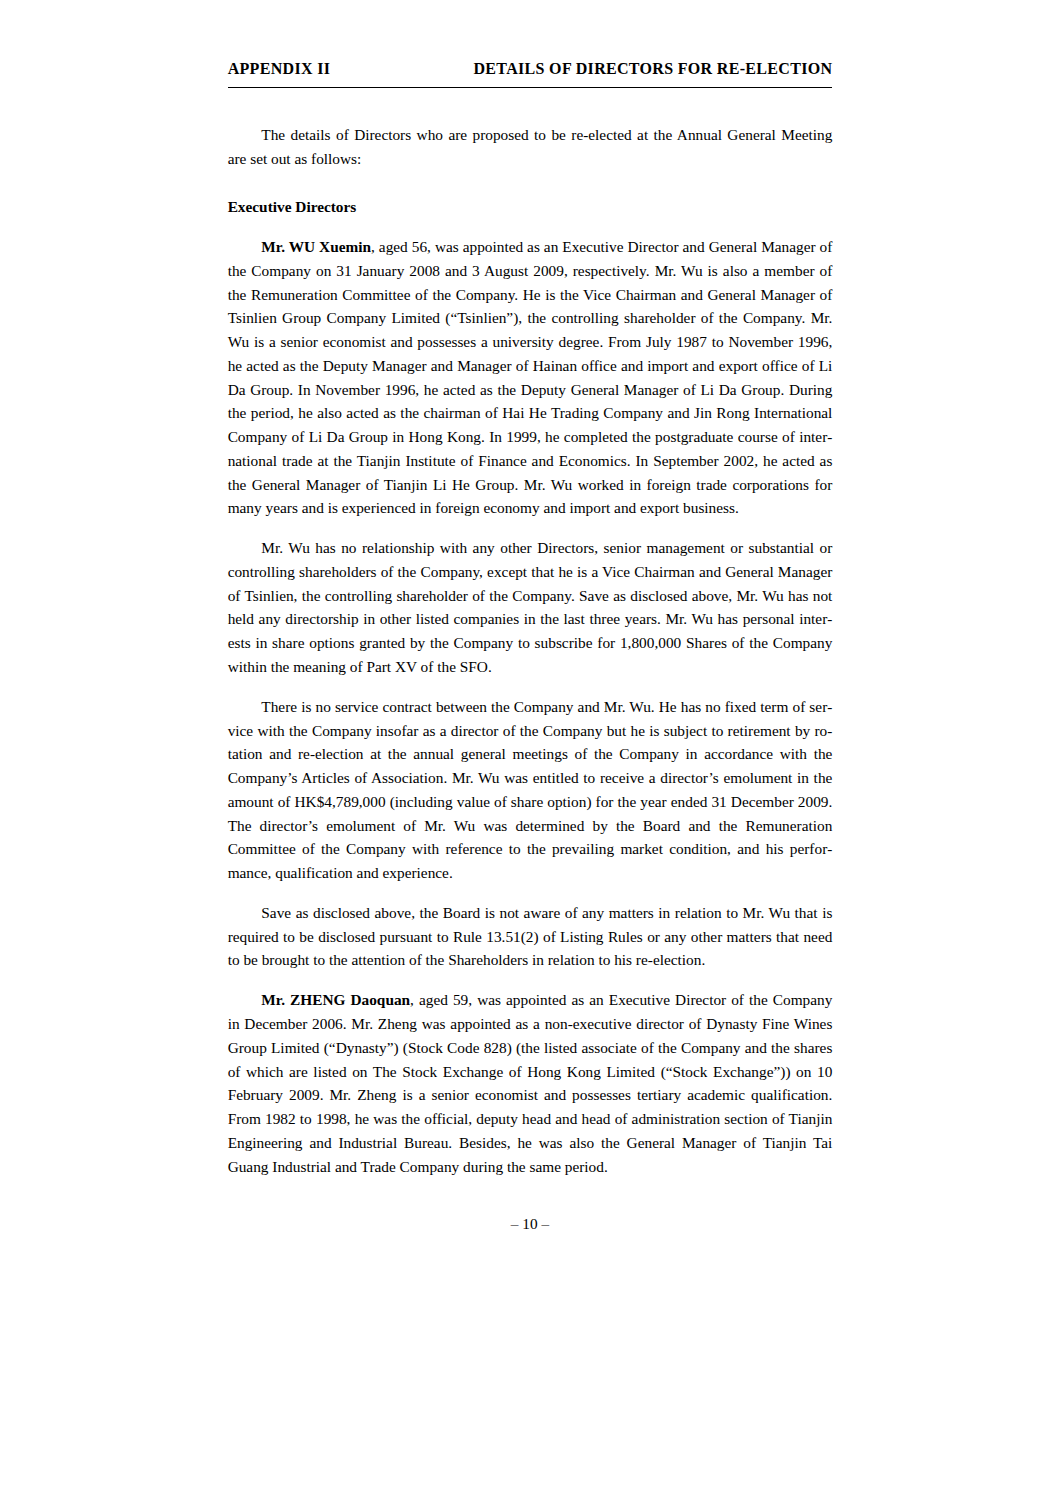APPENDIX II DETAILS OF DIRECTORS FOR RE-ELECTION
The details of Directors who are proposed to be re-elected at the Annual General Meeting are set out as follows:
Executive Directors
Mr. WU Xuemin, aged 56, was appointed as an Executive Director and General Manager of the Company on 31 January 2008 and 3 August 2009, respectively. Mr. Wu is also a member of the Remuneration Committee of the Company. He is the Vice Chairman and General Manager of Tsinlien Group Company Limited (“Tsinlien”), the controlling shareholder of the Company. Mr. Wu is a senior economist and possesses a university degree. From July 1987 to November 1996, he acted as the Deputy Manager and Manager of Hainan office and import and export office of Li Da Group. In November 1996, he acted as the Deputy General Manager of Li Da Group. During the period, he also acted as the chairman of Hai He Trading Company and Jin Rong International Company of Li Da Group in Hong Kong. In 1999, he completed the postgraduate course of international trade at the Tianjin Institute of Finance and Economics. In September 2002, he acted as the General Manager of Tianjin Li He Group. Mr. Wu worked in foreign trade corporations for many years and is experienced in foreign economy and import and export business.
Mr. Wu has no relationship with any other Directors, senior management or substantial or controlling shareholders of the Company, except that he is a Vice Chairman and General Manager of Tsinlien, the controlling shareholder of the Company. Save as disclosed above, Mr. Wu has not held any directorship in other listed companies in the last three years. Mr. Wu has personal interests in share options granted by the Company to subscribe for 1,800,000 Shares of the Company within the meaning of Part XV of the SFO.
There is no service contract between the Company and Mr. Wu. He has no fixed term of service with the Company insofar as a director of the Company but he is subject to retirement by rotation and re-election at the annual general meetings of the Company in accordance with the Company’s Articles of Association. Mr. Wu was entitled to receive a director’s emolument in the amount of HK$4,789,000 (including value of share option) for the year ended 31 December 2009. The director’s emolument of Mr. Wu was determined by the Board and the Remuneration Committee of the Company with reference to the prevailing market condition, and his performance, qualification and experience.
Save as disclosed above, the Board is not aware of any matters in relation to Mr. Wu that is required to be disclosed pursuant to Rule 13.51(2) of Listing Rules or any other matters that need to be brought to the attention of the Shareholders in relation to his re-election.
Mr. ZHENG Daoquan, aged 59, was appointed as an Executive Director of the Company in December 2006. Mr. Zheng was appointed as a non-executive director of Dynasty Fine Wines Group Limited (“Dynasty”) (Stock Code 828) (the listed associate of the Company and the shares of which are listed on The Stock Exchange of Hong Kong Limited (“Stock Exchange”)) on 10 February 2009. Mr. Zheng is a senior economist and possesses tertiary academic qualification. From 1982 to 1998, he was the official, deputy head and head of administration section of Tianjin Engineering and Industrial Bureau. Besides, he was also the General Manager of Tianjin Tai Guang Industrial and Trade Company during the same period.
– 10 –